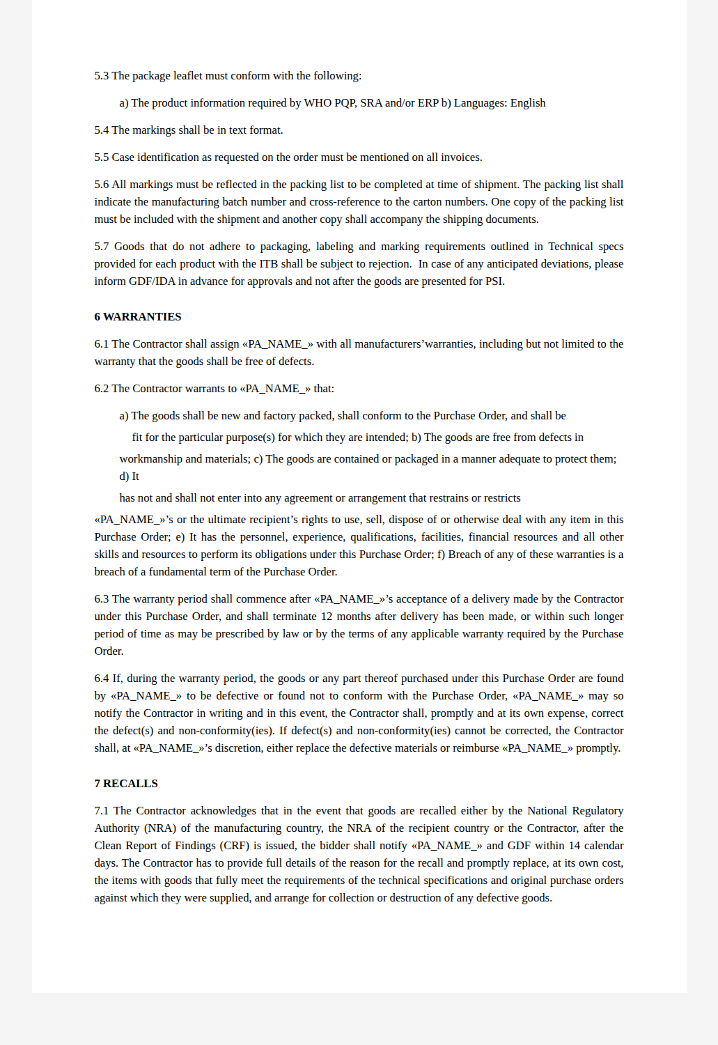5.3 The package leaflet must conform with the following:
a) The product information required by WHO PQP, SRA and/or ERP b) Languages: English
5.4 The markings shall be in text format.
5.5 Case identification as requested on the order must be mentioned on all invoices.
5.6 All markings must be reflected in the packing list to be completed at time of shipment. The packing list shall indicate the manufacturing batch number and cross-reference to the carton numbers. One copy of the packing list must be included with the shipment and another copy shall accompany the shipping documents.
5.7 Goods that do not adhere to packaging, labeling and marking requirements outlined in Technical specs provided for each product with the ITB shall be subject to rejection. In case of any anticipated deviations, please inform GDF/IDA in advance for approvals and not after the goods are presented for PSI.
6 WARRANTIES
6.1 The Contractor shall assign «PA_NAME_» with all manufacturers’warranties, including but not limited to the warranty that the goods shall be free of defects.
6.2 The Contractor warrants to «PA_NAME_» that:
a) The goods shall be new and factory packed, shall conform to the Purchase Order, and shall be
fit for the particular purpose(s) for which they are intended; b) The goods are free from defects in
workmanship and materials; c) The goods are contained or packaged in a manner adequate to protect them; d) It
has not and shall not enter into any agreement or arrangement that restrains or restricts
«PA_NAME_»’s or the ultimate recipient’s rights to use, sell, dispose of or otherwise deal with any item in this Purchase Order; e) It has the personnel, experience, qualifications, facilities, financial resources and all other skills and resources to perform its obligations under this Purchase Order; f) Breach of any of these warranties is a breach of a fundamental term of the Purchase Order.
6.3 The warranty period shall commence after «PA_NAME_»’s acceptance of a delivery made by the Contractor under this Purchase Order, and shall terminate 12 months after delivery has been made, or within such longer period of time as may be prescribed by law or by the terms of any applicable warranty required by the Purchase Order.
6.4 If, during the warranty period, the goods or any part thereof purchased under this Purchase Order are found by «PA_NAME_» to be defective or found not to conform with the Purchase Order, «PA_NAME_» may so notify the Contractor in writing and in this event, the Contractor shall, promptly and at its own expense, correct the defect(s) and non-conformity(ies). If defect(s) and non-conformity(ies) cannot be corrected, the Contractor shall, at «PA_NAME_»’s discretion, either replace the defective materials or reimburse «PA_NAME_» promptly.
7 RECALLS
7.1 The Contractor acknowledges that in the event that goods are recalled either by the National Regulatory Authority (NRA) of the manufacturing country, the NRA of the recipient country or the Contractor, after the Clean Report of Findings (CRF) is issued, the bidder shall notify «PA_NAME_» and GDF within 14 calendar days. The Contractor has to provide full details of the reason for the recall and promptly replace, at its own cost, the items with goods that fully meet the requirements of the technical specifications and original purchase orders against which they were supplied, and arrange for collection or destruction of any defective goods.